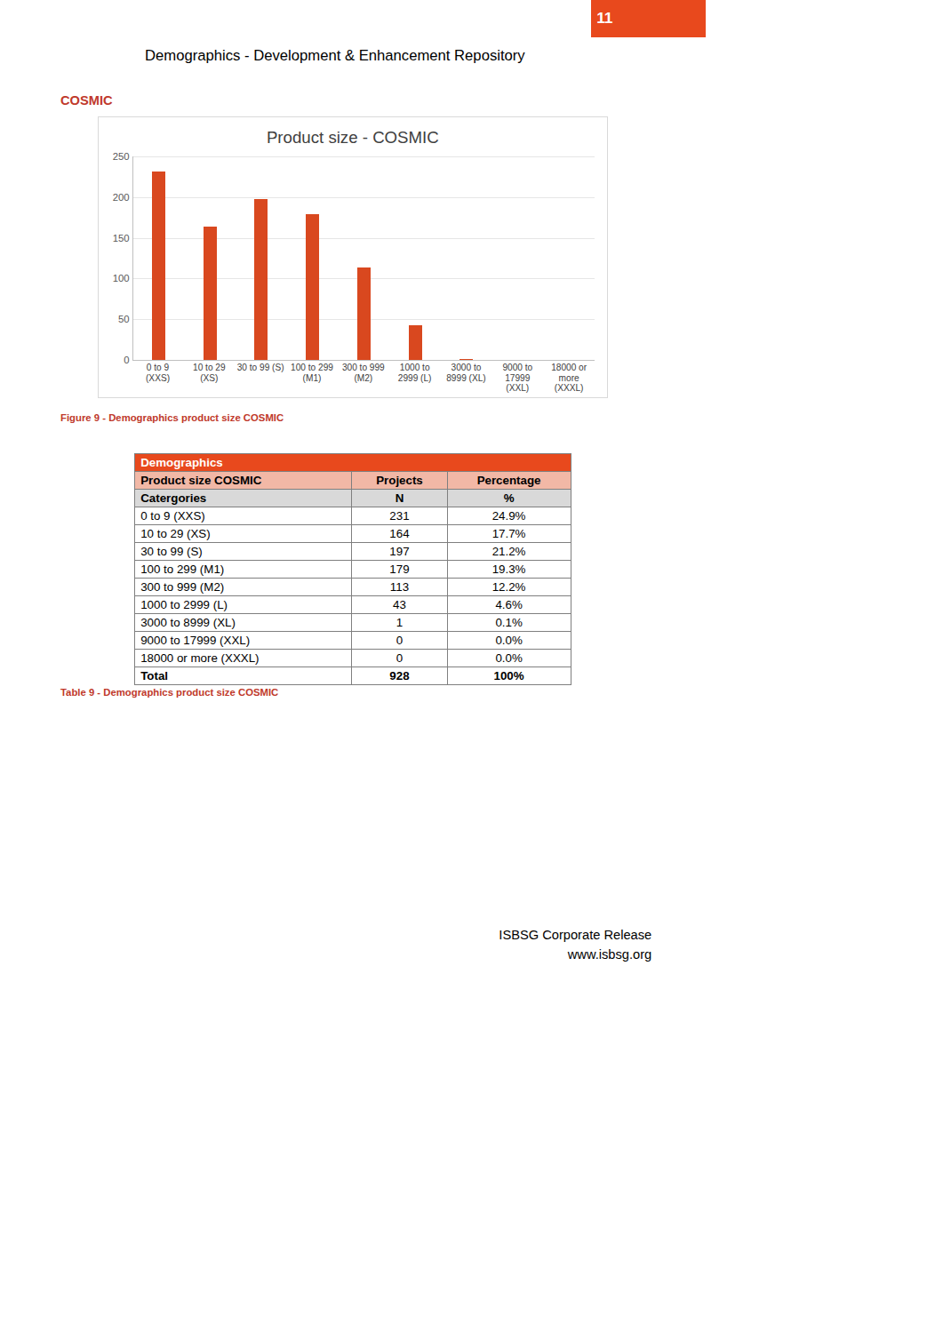11
Demographics - Development & Enhancement Repository
COSMIC
Product size - COSMIC
250
200
150
100
50
0
0 to 9
(XXS)
10 to 29
(XS)
30 to 99 (S)
100 to 299
(M1)
300 to 999
(M2)
1000 to
2999 (L)
3000 to
8999 (XL)
9000 to
17999
(XXL)
18000 or
more
(XXXL)
Figure 9 - Demographics product size COSMIC
| Demographics |
| Product size COSMIC | Projects | Percentage |
| Catergories | N | % |
| 0 to 9 (XXS) | 231 | 24.9% |
| 10 to 29 (XS) | 164 | 17.7% |
| 30 to 99 (S) | 197 | 21.2% |
| 100 to 299 (M1) | 179 | 19.3% |
| 300 to 999 (M2) | 113 | 12.2% |
| 1000 to 2999 (L) | 43 | 4.6% |
| 3000 to 8999 (XL) | 1 | 0.1% |
| 9000 to 17999 (XXL) | 0 | 0.0% |
| 18000 or more (XXXL) | 0 | 0.0% |
| Total | 928 | 100% |
Table 9 - Demographics product size COSMIC
ISBSG Corporate Release
www.isbsg.org